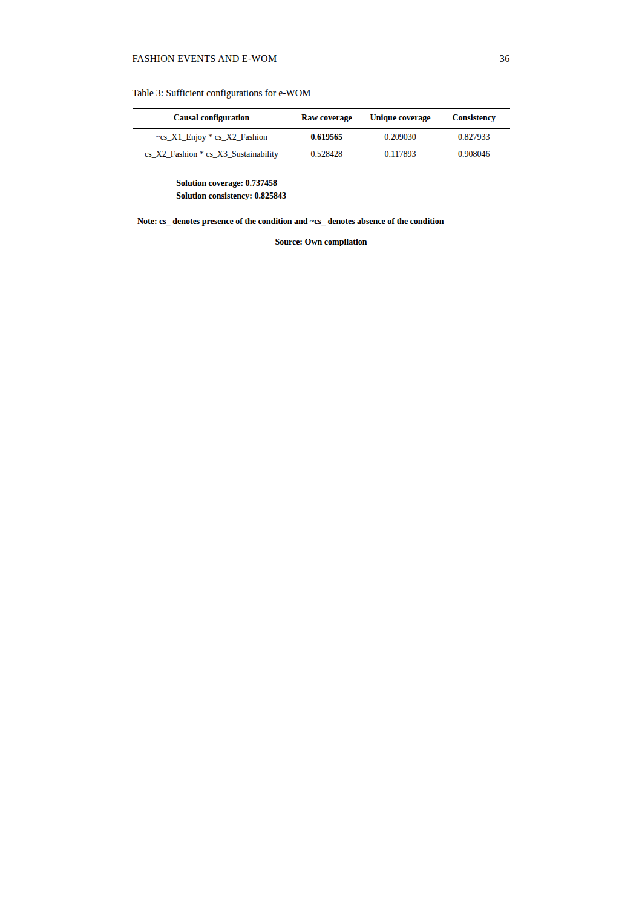Fashion Events and e-WOM 36
Table 3: Sufficient configurations for e-WOM
| Causal configuration | Raw coverage | Unique coverage | Consistency |
| --- | --- | --- | --- |
| ~cs_X1_Enjoy * cs_X2_Fashion | 0.619565 | 0.209030 | 0.827933 |
| cs_X2_Fashion * cs_X3_Sustainability | 0.528428 | 0.117893 | 0.908046 |
Solution coverage: 0.737458
Solution consistency: 0.825843
Note: cs_ denotes presence of the condition and ~cs_ denotes absence of the condition
Source: Own compilation